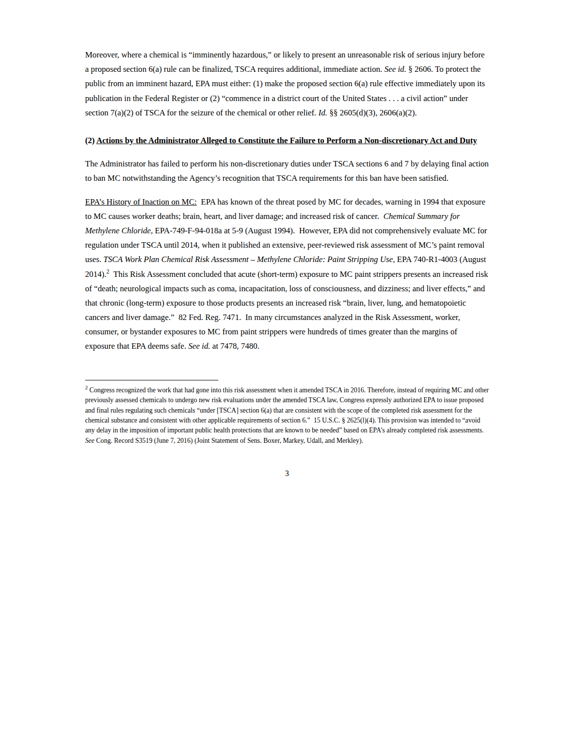Moreover, where a chemical is “imminently hazardous,” or likely to present an unreasonable risk of serious injury before a proposed section 6(a) rule can be finalized, TSCA requires additional, immediate action. See id. § 2606. To protect the public from an imminent hazard, EPA must either: (1) make the proposed section 6(a) rule effective immediately upon its publication in the Federal Register or (2) “commence in a district court of the United States . . . a civil action” under section 7(a)(2) of TSCA for the seizure of the chemical or other relief. Id. §§ 2605(d)(3), 2606(a)(2).
(2) Actions by the Administrator Alleged to Constitute the Failure to Perform a Non-discretionary Act and Duty
The Administrator has failed to perform his non-discretionary duties under TSCA sections 6 and 7 by delaying final action to ban MC notwithstanding the Agency’s recognition that TSCA requirements for this ban have been satisfied.
EPA’s History of Inaction on MC: EPA has known of the threat posed by MC for decades, warning in 1994 that exposure to MC causes worker deaths; brain, heart, and liver damage; and increased risk of cancer. Chemical Summary for Methylene Chloride, EPA-749-F-94-018a at 5-9 (August 1994). However, EPA did not comprehensively evaluate MC for regulation under TSCA until 2014, when it published an extensive, peer-reviewed risk assessment of MC’s paint removal uses. TSCA Work Plan Chemical Risk Assessment – Methylene Chloride: Paint Stripping Use, EPA 740-R1-4003 (August 2014).2 This Risk Assessment concluded that acute (short-term) exposure to MC paint strippers presents an increased risk of “death; neurological impacts such as coma, incapacitation, loss of consciousness, and dizziness; and liver effects,” and that chronic (long-term) exposure to those products presents an increased risk “brain, liver, lung, and hematopoietic cancers and liver damage.” 82 Fed. Reg. 7471. In many circumstances analyzed in the Risk Assessment, worker, consumer, or bystander exposures to MC from paint strippers were hundreds of times greater than the margins of exposure that EPA deems safe. See id. at 7478, 7480.
2 Congress recognized the work that had gone into this risk assessment when it amended TSCA in 2016. Therefore, instead of requiring MC and other previously assessed chemicals to undergo new risk evaluations under the amended TSCA law, Congress expressly authorized EPA to issue proposed and final rules regulating such chemicals “under [TSCA] section 6(a) that are consistent with the scope of the completed risk assessment for the chemical substance and consistent with other applicable requirements of section 6.” 15 U.S.C. § 2625(l)(4). This provision was intended to “avoid any delay in the imposition of important public health protections that are known to be needed” based on EPA’s already completed risk assessments. See Cong. Record S3519 (June 7, 2016) (Joint Statement of Sens. Boxer, Markey, Udall, and Merkley).
3